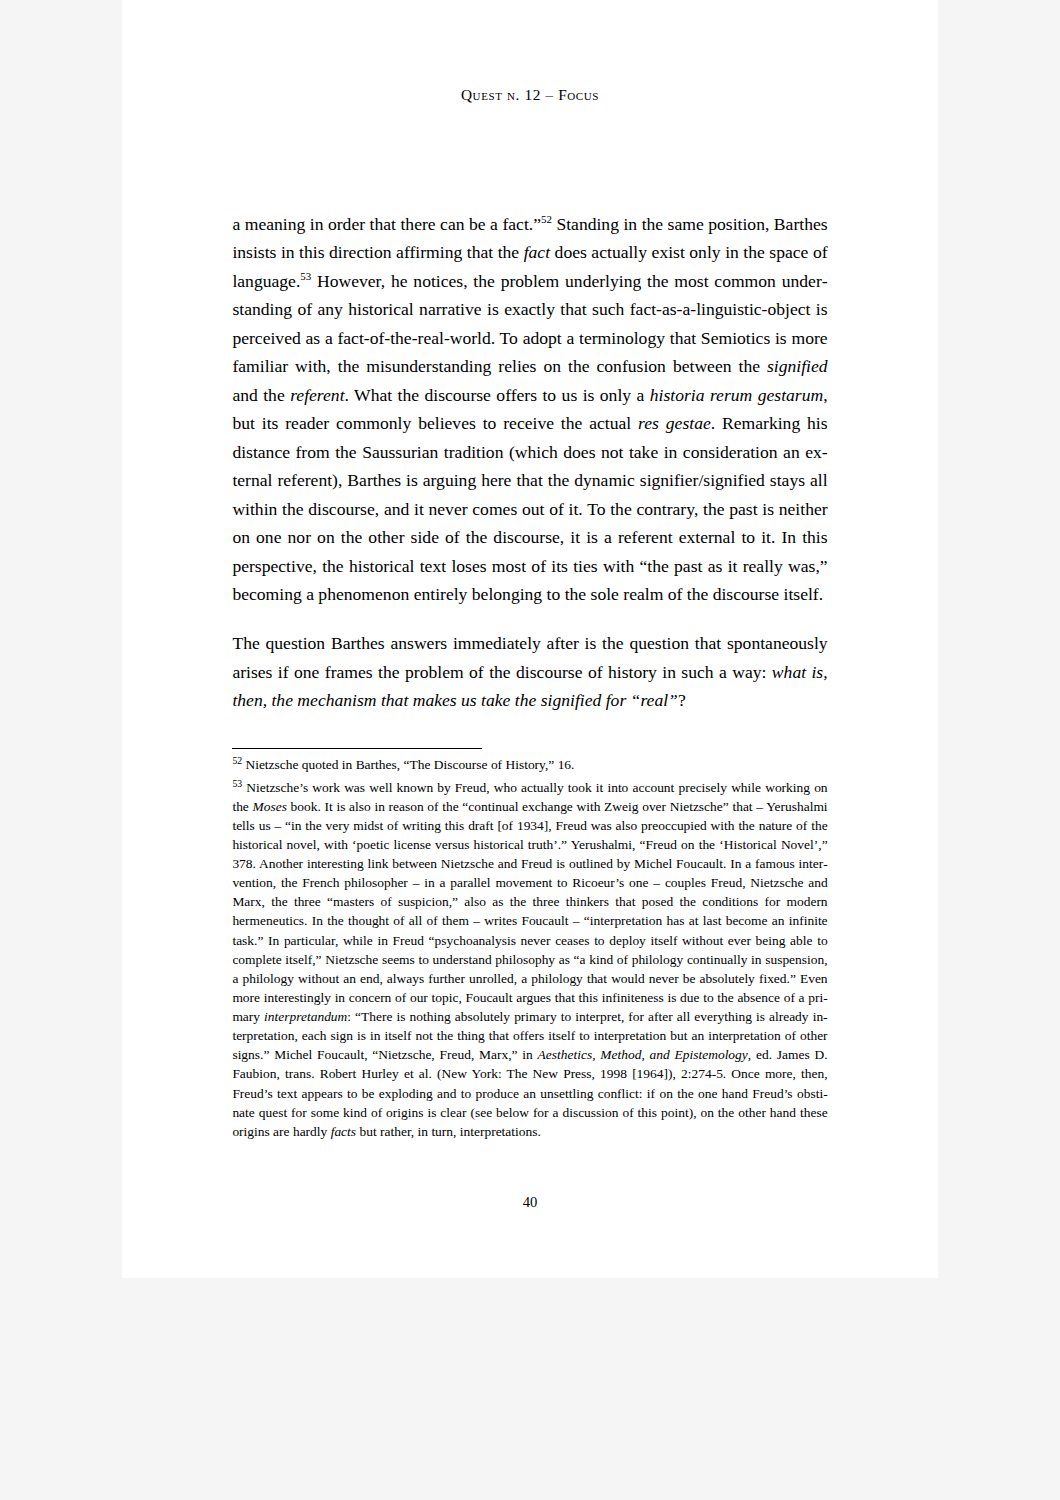Quest n. 12 – Focus
a meaning in order that there can be a fact.”52 Standing in the same position, Barthes insists in this direction affirming that the fact does actually exist only in the space of language.53 However, he notices, the problem underlying the most common understanding of any historical narrative is exactly that such fact-as-a-linguistic-object is perceived as a fact-of-the-real-world. To adopt a terminology that Semiotics is more familiar with, the misunderstanding relies on the confusion between the signified and the referent. What the discourse offers to us is only a historia rerum gestarum, but its reader commonly believes to receive the actual res gestae. Remarking his distance from the Saussurian tradition (which does not take in consideration an external referent), Barthes is arguing here that the dynamic signifier/signified stays all within the discourse, and it never comes out of it. To the contrary, the past is neither on one nor on the other side of the discourse, it is a referent external to it. In this perspective, the historical text loses most of its ties with “the past as it really was,” becoming a phenomenon entirely belonging to the sole realm of the discourse itself.
The question Barthes answers immediately after is the question that spontaneously arises if one frames the problem of the discourse of history in such a way: what is, then, the mechanism that makes us take the signified for “real”?
52 Nietzsche quoted in Barthes, “The Discourse of History,” 16.
53 Nietzsche’s work was well known by Freud, who actually took it into account precisely while working on the Moses book. It is also in reason of the “continual exchange with Zweig over Nietzsche” that – Yerushalmi tells us – “in the very midst of writing this draft [of 1934], Freud was also preoccupied with the nature of the historical novel, with ‘poetic license versus historical truth’.” Yerushalmi, “Freud on the ‘Historical Novel’,” 378. Another interesting link between Nietzsche and Freud is outlined by Michel Foucault. In a famous intervention, the French philosopher – in a parallel movement to Ricoeur’s one – couples Freud, Nietzsche and Marx, the three “masters of suspicion,” also as the three thinkers that posed the conditions for modern hermeneutics. In the thought of all of them – writes Foucault – “interpretation has at last become an infinite task.” In particular, while in Freud “psychoanalysis never ceases to deploy itself without ever being able to complete itself,” Nietzsche seems to understand philosophy as “a kind of philology continually in suspension, a philology without an end, always further unrolled, a philology that would never be absolutely fixed.” Even more interestingly in concern of our topic, Foucault argues that this infiniteness is due to the absence of a primary interpretandum: “There is nothing absolutely primary to interpret, for after all everything is already interpretation, each sign is in itself not the thing that offers itself to interpretation but an interpretation of other signs.” Michel Foucault, “Nietzsche, Freud, Marx,” in Aesthetics, Method, and Epistemology, ed. James D. Faubion, trans. Robert Hurley et al. (New York: The New Press, 1998 [1964]), 2:274-5. Once more, then, Freud’s text appears to be exploding and to produce an unsettling conflict: if on the one hand Freud’s obstinate quest for some kind of origins is clear (see below for a discussion of this point), on the other hand these origins are hardly facts but rather, in turn, interpretations.
40